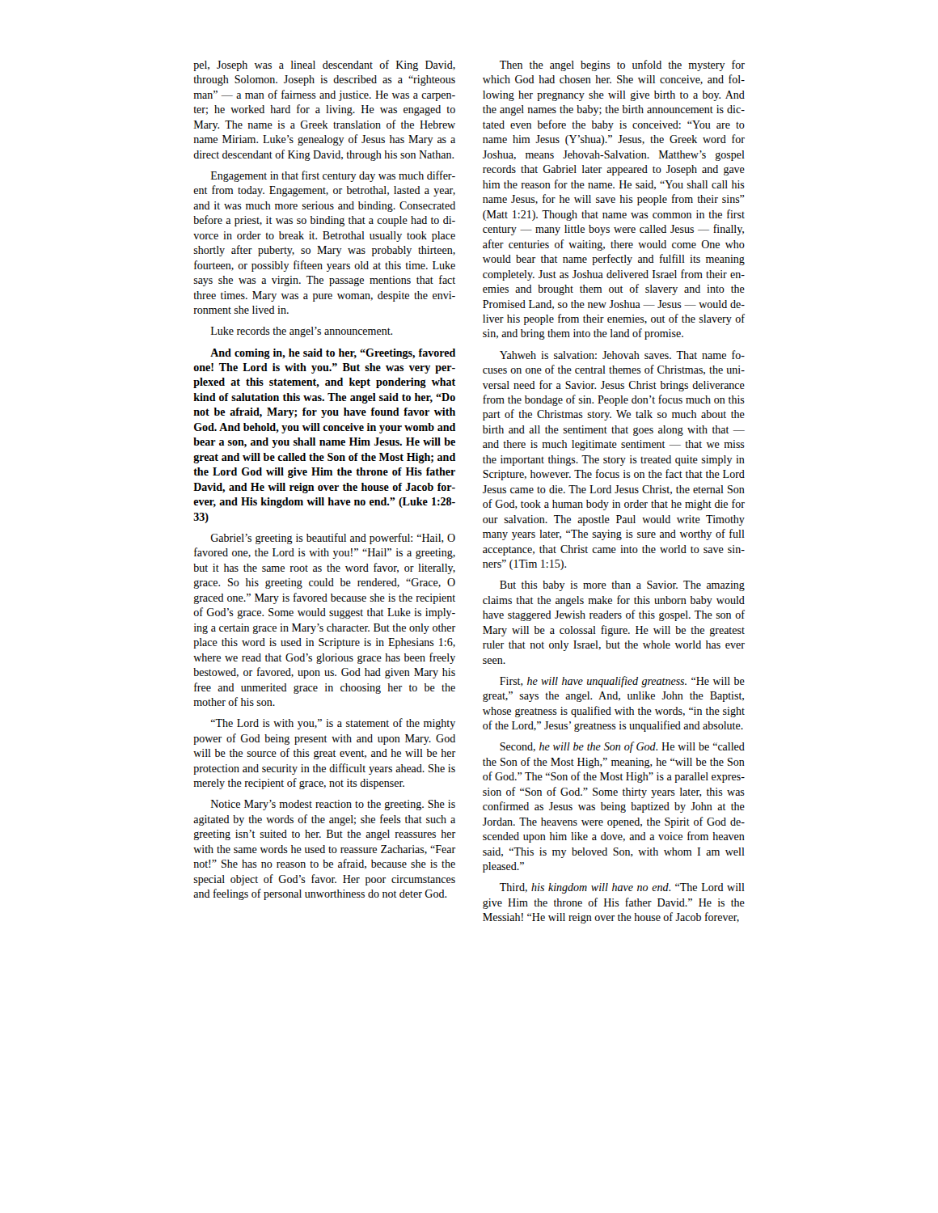pel, Joseph was a lineal descendant of King David, through Solomon. Joseph is described as a “righteous man” — a man of fairness and justice. He was a carpenter; he worked hard for a living. He was engaged to Mary. The name is a Greek translation of the Hebrew name Miriam. Luke’s genealogy of Jesus has Mary as a direct descendant of King David, through his son Nathan.
Engagement in that first century day was much different from today. Engagement, or betrothal, lasted a year, and it was much more serious and binding. Consecrated before a priest, it was so binding that a couple had to divorce in order to break it. Betrothal usually took place shortly after puberty, so Mary was probably thirteen, fourteen, or possibly fifteen years old at this time. Luke says she was a virgin. The passage mentions that fact three times. Mary was a pure woman, despite the environment she lived in.
Luke records the angel’s announcement.
And coming in, he said to her, “Greetings, favored one! The Lord is with you.” But she was very perplexed at this statement, and kept pondering what kind of salutation this was. The angel said to her, “Do not be afraid, Mary; for you have found favor with God. And behold, you will conceive in your womb and bear a son, and you shall name Him Jesus. He will be great and will be called the Son of the Most High; and the Lord God will give Him the throne of His father David, and He will reign over the house of Jacob forever, and His kingdom will have no end.” (Luke 1:28-33)
Gabriel’s greeting is beautiful and powerful: “Hail, O favored one, the Lord is with you!” “Hail” is a greeting, but it has the same root as the word favor, or literally, grace. So his greeting could be rendered, “Grace, O graced one.” Mary is favored because she is the recipient of God’s grace. Some would suggest that Luke is implying a certain grace in Mary’s character. But the only other place this word is used in Scripture is in Ephesians 1:6, where we read that God’s glorious grace has been freely bestowed, or favored, upon us. God had given Mary his free and unmerited grace in choosing her to be the mother of his son.
“The Lord is with you,” is a statement of the mighty power of God being present with and upon Mary. God will be the source of this great event, and he will be her protection and security in the difficult years ahead. She is merely the recipient of grace, not its dispenser.
Notice Mary’s modest reaction to the greeting. She is agitated by the words of the angel; she feels that such a greeting isn’t suited to her. But the angel reassures her with the same words he used to reassure Zacharias, “Fear not!” She has no reason to be afraid, because she is the special object of God’s favor. Her poor circumstances and feelings of personal unworthiness do not deter God.
Then the angel begins to unfold the mystery for which God had chosen her. She will conceive, and following her pregnancy she will give birth to a boy. And the angel names the baby; the birth announcement is dictated even before the baby is conceived: “You are to name him Jesus (Y’shua).” Jesus, the Greek word for Joshua, means Jehovah-Salvation. Matthew’s gospel records that Gabriel later appeared to Joseph and gave him the reason for the name. He said, “You shall call his name Jesus, for he will save his people from their sins” (Matt 1:21). Though that name was common in the first century — many little boys were called Jesus — finally, after centuries of waiting, there would come One who would bear that name perfectly and fulfill its meaning completely. Just as Joshua delivered Israel from their enemies and brought them out of slavery and into the Promised Land, so the new Joshua — Jesus — would deliver his people from their enemies, out of the slavery of sin, and bring them into the land of promise.
Yahweh is salvation: Jehovah saves. That name focuses on one of the central themes of Christmas, the universal need for a Savior. Jesus Christ brings deliverance from the bondage of sin. People don’t focus much on this part of the Christmas story. We talk so much about the birth and all the sentiment that goes along with that — and there is much legitimate sentiment — that we miss the important things. The story is treated quite simply in Scripture, however. The focus is on the fact that the Lord Jesus came to die. The Lord Jesus Christ, the eternal Son of God, took a human body in order that he might die for our salvation. The apostle Paul would write Timothy many years later, “The saying is sure and worthy of full acceptance, that Christ came into the world to save sinners” (1Tim 1:15).
But this baby is more than a Savior. The amazing claims that the angels make for this unborn baby would have staggered Jewish readers of this gospel. The son of Mary will be a colossal figure. He will be the greatest ruler that not only Israel, but the whole world has ever seen.
First, he will have unqualified greatness. “He will be great,” says the angel. And, unlike John the Baptist, whose greatness is qualified with the words, “in the sight of the Lord,” Jesus’ greatness is unqualified and absolute.
Second, he will be the Son of God. He will be “called the Son of the Most High,” meaning, he “will be the Son of God.” The “Son of the Most High” is a parallel expression of “Son of God.” Some thirty years later, this was confirmed as Jesus was being baptized by John at the Jordan. The heavens were opened, the Spirit of God descended upon him like a dove, and a voice from heaven said, “This is my beloved Son, with whom I am well pleased.”
Third, his kingdom will have no end. “The Lord will give Him the throne of His father David.” He is the Messiah! “He will reign over the house of Jacob forever,